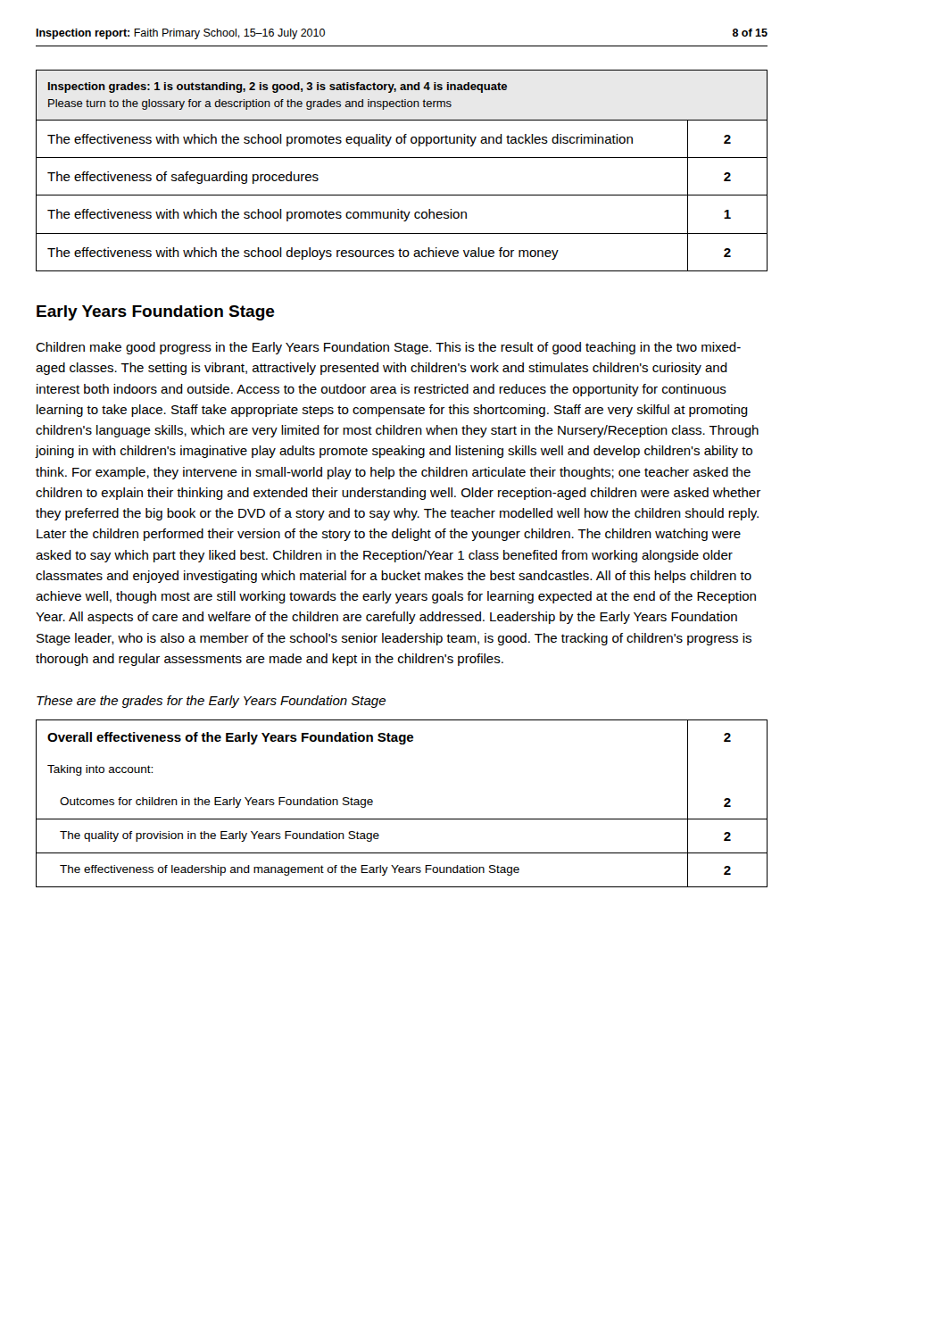Inspection report: Faith Primary School, 15–16 July 2010
8 of 15
| Inspection grades: 1 is outstanding, 2 is good, 3 is satisfactory, and 4 is inadequate Please turn to the glossary for a description of the grades and inspection terms |
| The effectiveness with which the school promotes equality of opportunity and tackles discrimination | 2 |
| The effectiveness of safeguarding procedures | 2 |
| The effectiveness with which the school promotes community cohesion | 1 |
| The effectiveness with which the school deploys resources to achieve value for money | 2 |
Early Years Foundation Stage
Children make good progress in the Early Years Foundation Stage. This is the result of good teaching in the two mixed-aged classes. The setting is vibrant, attractively presented with children's work and stimulates children's curiosity and interest both indoors and outside. Access to the outdoor area is restricted and reduces the opportunity for continuous learning to take place. Staff take appropriate steps to compensate for this shortcoming. Staff are very skilful at promoting children's language skills, which are very limited for most children when they start in the Nursery/Reception class. Through joining in with children's imaginative play adults promote speaking and listening skills well and develop children's ability to think. For example, they intervene in small-world play to help the children articulate their thoughts; one teacher asked the children to explain their thinking and extended their understanding well. Older reception-aged children were asked whether they preferred the big book or the DVD of a story and to say why. The teacher modelled well how the children should reply. Later the children performed their version of the story to the delight of the younger children. The children watching were asked to say which part they liked best. Children in the Reception/Year 1 class benefited from working alongside older classmates and enjoyed investigating which material for a bucket makes the best sandcastles. All of this helps children to achieve well, though most are still working towards the early years goals for learning expected at the end of the Reception Year. All aspects of care and welfare of the children are carefully addressed. Leadership by the Early Years Foundation Stage leader, who is also a member of the school's senior leadership team, is good. The tracking of children's progress is thorough and regular assessments are made and kept in the children's profiles.
These are the grades for the Early Years Foundation Stage
| Overall effectiveness of the Early Years Foundation Stage | 2 |
| Taking into account: | |
| Outcomes for children in the Early Years Foundation Stage | 2 |
| The quality of provision in the Early Years Foundation Stage | 2 |
| The effectiveness of leadership and management of the Early Years Foundation Stage | 2 |